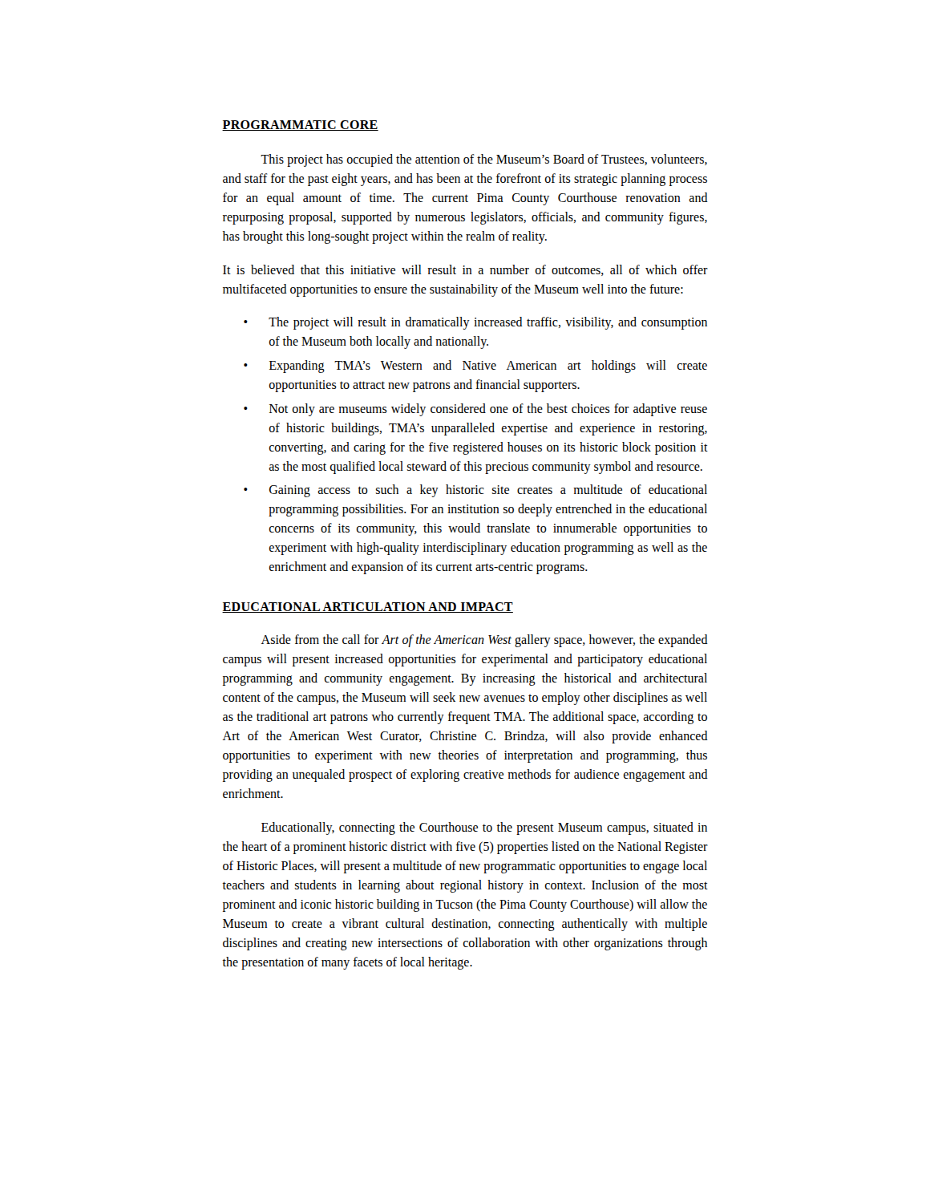PROGRAMMATIC CORE
This project has occupied the attention of the Museum’s Board of Trustees, volunteers, and staff for the past eight years, and has been at the forefront of its strategic planning process for an equal amount of time. The current Pima County Courthouse renovation and repurposing proposal, supported by numerous legislators, officials, and community figures, has brought this long-sought project within the realm of reality.
It is believed that this initiative will result in a number of outcomes, all of which offer multifaceted opportunities to ensure the sustainability of the Museum well into the future:
The project will result in dramatically increased traffic, visibility, and consumption of the Museum both locally and nationally.
Expanding TMA’s Western and Native American art holdings will create opportunities to attract new patrons and financial supporters.
Not only are museums widely considered one of the best choices for adaptive reuse of historic buildings, TMA’s unparalleled expertise and experience in restoring, converting, and caring for the five registered houses on its historic block position it as the most qualified local steward of this precious community symbol and resource.
Gaining access to such a key historic site creates a multitude of educational programming possibilities. For an institution so deeply entrenched in the educational concerns of its community, this would translate to innumerable opportunities to experiment with high-quality interdisciplinary education programming as well as the enrichment and expansion of its current arts-centric programs.
EDUCATIONAL ARTICULATION AND IMPACT
Aside from the call for Art of the American West gallery space, however, the expanded campus will present increased opportunities for experimental and participatory educational programming and community engagement. By increasing the historical and architectural content of the campus, the Museum will seek new avenues to employ other disciplines as well as the traditional art patrons who currently frequent TMA. The additional space, according to Art of the American West Curator, Christine C. Brindza, will also provide enhanced opportunities to experiment with new theories of interpretation and programming, thus providing an unequaled prospect of exploring creative methods for audience engagement and enrichment.
Educationally, connecting the Courthouse to the present Museum campus, situated in the heart of a prominent historic district with five (5) properties listed on the National Register of Historic Places, will present a multitude of new programmatic opportunities to engage local teachers and students in learning about regional history in context. Inclusion of the most prominent and iconic historic building in Tucson (the Pima County Courthouse) will allow the Museum to create a vibrant cultural destination, connecting authentically with multiple disciplines and creating new intersections of collaboration with other organizations through the presentation of many facets of local heritage.